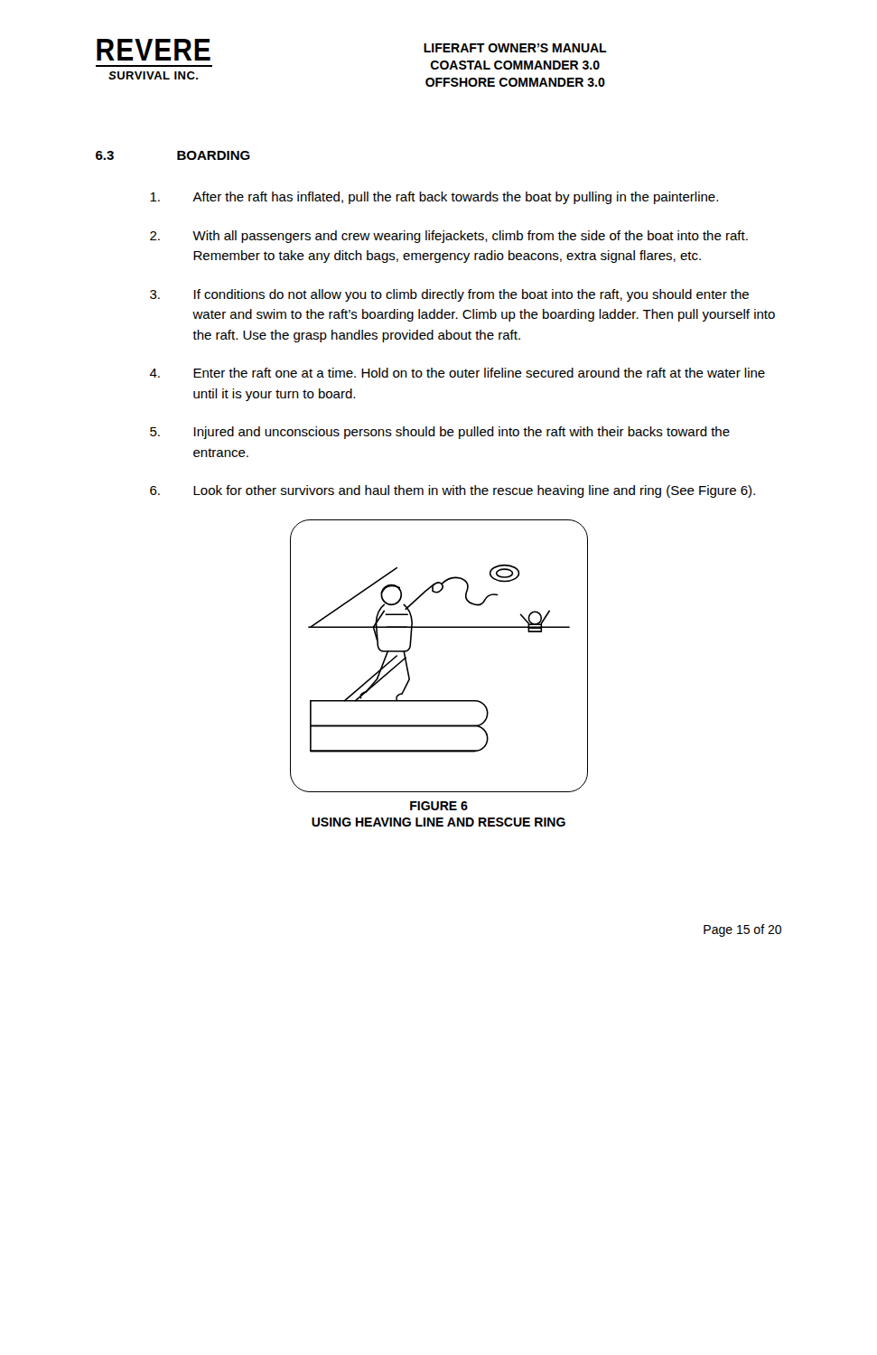REVERE
SURVIVAL INC.
LIFERAFT OWNER’S MANUAL
COASTAL COMMANDER 3.0
OFFSHORE COMMANDER 3.0
6.3 BOARDING
After the raft has inflated, pull the raft back towards the boat by pulling in the painterline.
With all passengers and crew wearing lifejackets, climb from the side of the boat into the raft. Remember to take any ditch bags, emergency radio beacons, extra signal flares, etc.
If conditions do not allow you to climb directly from the boat into the raft, you should enter the water and swim to the raft’s boarding ladder. Climb up the boarding ladder. Then pull yourself into the raft. Use the grasp handles provided about the raft.
Enter the raft one at a time. Hold on to the outer lifeline secured around the raft at the water line until it is your turn to board.
Injured and unconscious persons should be pulled into the raft with their backs toward the entrance.
Look for other survivors and haul them in with the rescue heaving line and ring (See Figure 6).
FIGURE 6
USING HEAVING LINE AND RESCUE RING
Page 15 of 20